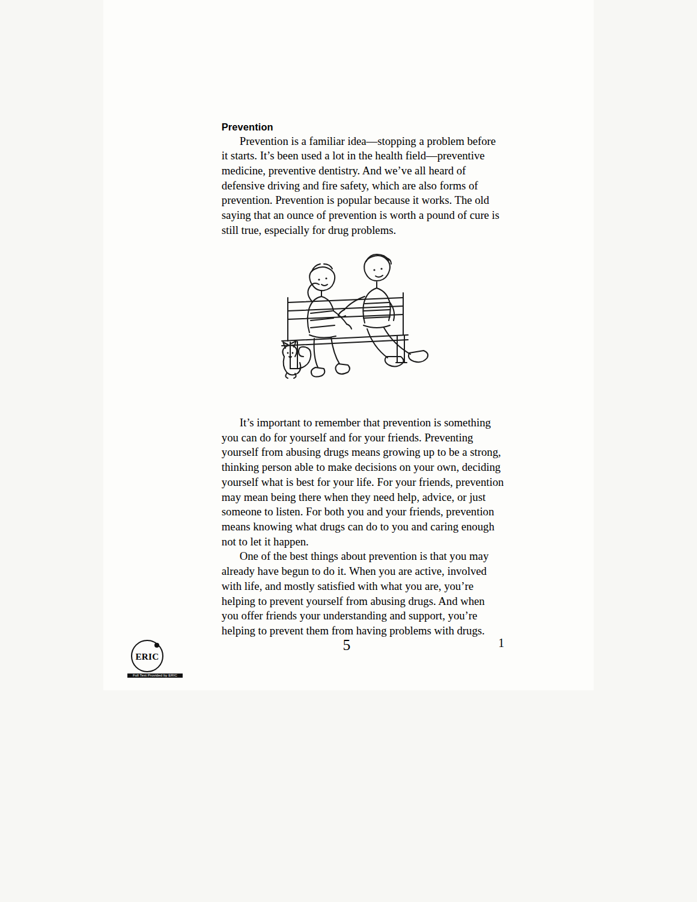Prevention
Prevention is a familiar idea—stopping a problem before it starts. It’s been used a lot in the health field—preventive medicine, preventive dentistry. And we’ve all heard of defensive driving and fire safety, which are also forms of prevention. Prevention is popular because it works. The old saying that an ounce of prevention is worth a pound of cure is still true, especially for drug problems.
It’s important to remember that prevention is something you can do for yourself and for your friends. Preventing yourself from abusing drugs means growing up to be a strong, thinking person able to make decisions on your own, deciding yourself what is best for your life. For your friends, prevention may mean being there when they need help, advice, or just someone to listen. For both you and your friends, prevention means knowing what drugs can do to you and caring enough not to let it happen.
One of the best things about prevention is that you may already have begun to do it. When you are active, involved with life, and mostly satisfied with what you are, you’re helping to prevent yourself from abusing drugs. And when you offer friends your understanding and support, you’re helping to prevent them from having problems with drugs.
5 1
ERIC
Full Text Provided by ERIC